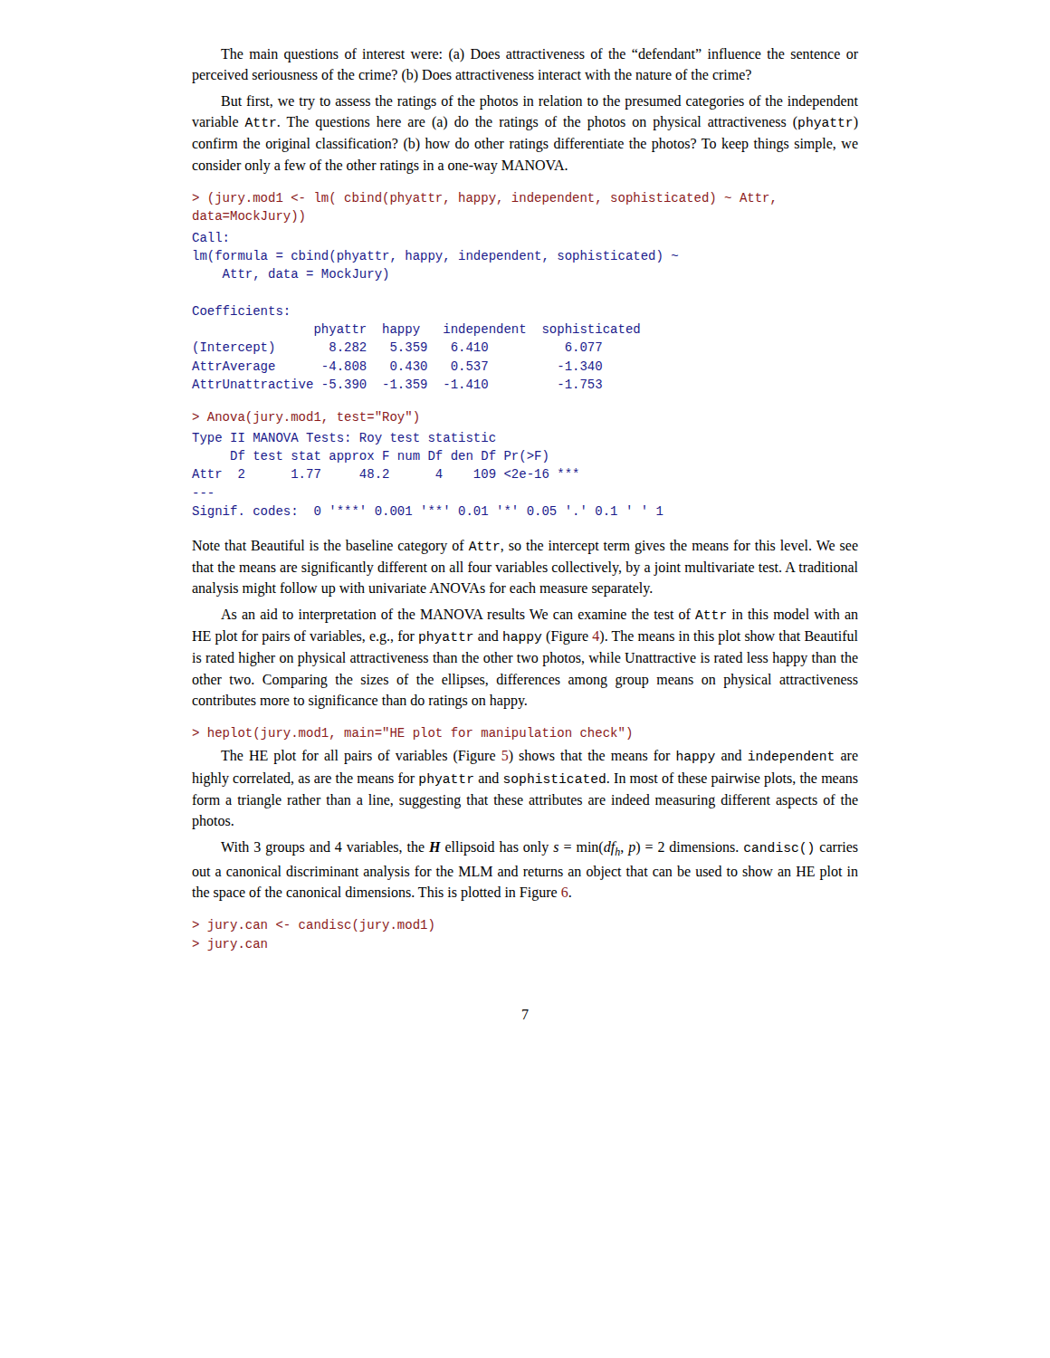The main questions of interest were: (a) Does attractiveness of the “defendant” influence the sentence or perceived seriousness of the crime? (b) Does attractiveness interact with the nature of the crime?
But first, we try to assess the ratings of the photos in relation to the presumed categories of the independent variable Attr. The questions here are (a) do the ratings of the photos on physical attractiveness (phyattr) confirm the original classification? (b) how do other ratings differentiate the photos? To keep things simple, we consider only a few of the other ratings in a one-way MANOVA.
> (jury.mod1 <- lm( cbind(phyattr, happy, independent, sophisticated) ~ Attr, data=MockJury))
Call:
lm(formula = cbind(phyattr, happy, independent, sophisticated) ~
    Attr, data = MockJury)

Coefficients:
                phyattr  happy   independent  sophisticated
(Intercept)       8.282   5.359   6.410          6.077
AttrAverage      -4.808   0.430   0.537         -1.340
AttrUnattractive -5.390  -1.359  -1.410         -1.753
> Anova(jury.mod1, test="Roy")
Type II MANOVA Tests: Roy test statistic
     Df test stat approx F num Df den Df Pr(>F)
Attr  2      1.77     48.2      4    109 <2e-16 ***
---
Signif. codes:  0 '***' 0.001 '**' 0.01 '*' 0.05 '.' 0.1 ' ' 1
Note that Beautiful is the baseline category of Attr, so the intercept term gives the means for this level. We see that the means are significantly different on all four variables collectively, by a joint multivariate test. A traditional analysis might follow up with univariate ANOVAs for each measure separately.
As an aid to interpretation of the MANOVA results We can examine the test of Attr in this model with an HE plot for pairs of variables, e.g., for phyattr and happy (Figure 4). The means in this plot show that Beautiful is rated higher on physical attractiveness than the other two photos, while Unattractive is rated less happy than the other two. Comparing the sizes of the ellipses, differences among group means on physical attractiveness contributes more to significance than do ratings on happy.
> heplot(jury.mod1, main="HE plot for manipulation check")
The HE plot for all pairs of variables (Figure 5) shows that the means for happy and independent are highly correlated, as are the means for phyattr and sophisticated. In most of these pairwise plots, the means form a triangle rather than a line, suggesting that these attributes are indeed measuring different aspects of the photos.
With 3 groups and 4 variables, the H ellipsoid has only s = min(dfh, p) = 2 dimensions. candisc() carries out a canonical discriminant analysis for the MLM and returns an object that can be used to show an HE plot in the space of the canonical dimensions. This is plotted in Figure 6.
> jury.can <- candisc(jury.mod1)
> jury.can
7